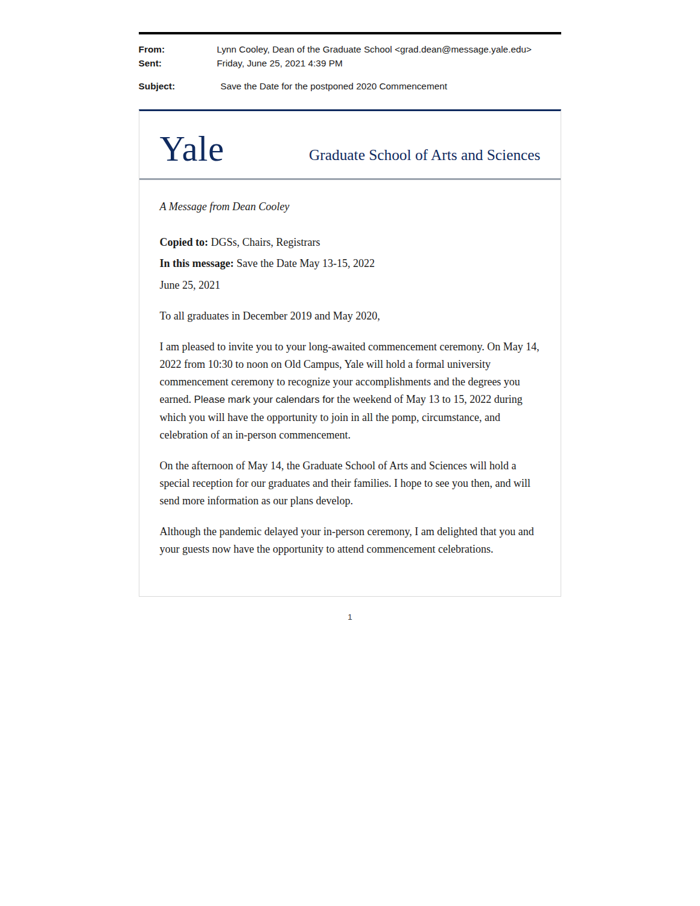| From: | Lynn Cooley, Dean of the Graduate School <grad.dean@message.yale.edu> |
| Sent: | Friday, June 25, 2021 4:39 PM |
| Subject: | Save the Date for the postponed 2020 Commencement |
Yale
Graduate School of Arts and Sciences
A Message from Dean Cooley
Copied to: DGSs, Chairs, Registrars
In this message: Save the Date May 13-15, 2022
June 25, 2021
To all graduates in December 2019 and May 2020,
I am pleased to invite you to your long-awaited commencement ceremony. On May 14, 2022 from 10:30 to noon on Old Campus, Yale will hold a formal university commencement ceremony to recognize your accomplishments and the degrees you earned. Please mark your calendars for the weekend of May 13 to 15, 2022 during which you will have the opportunity to join in all the pomp, circumstance, and celebration of an in-person commencement.
On the afternoon of May 14, the Graduate School of Arts and Sciences will hold a special reception for our graduates and their families. I hope to see you then, and will send more information as our plans develop.
Although the pandemic delayed your in-person ceremony, I am delighted that you and your guests now have the opportunity to attend commencement celebrations.
1